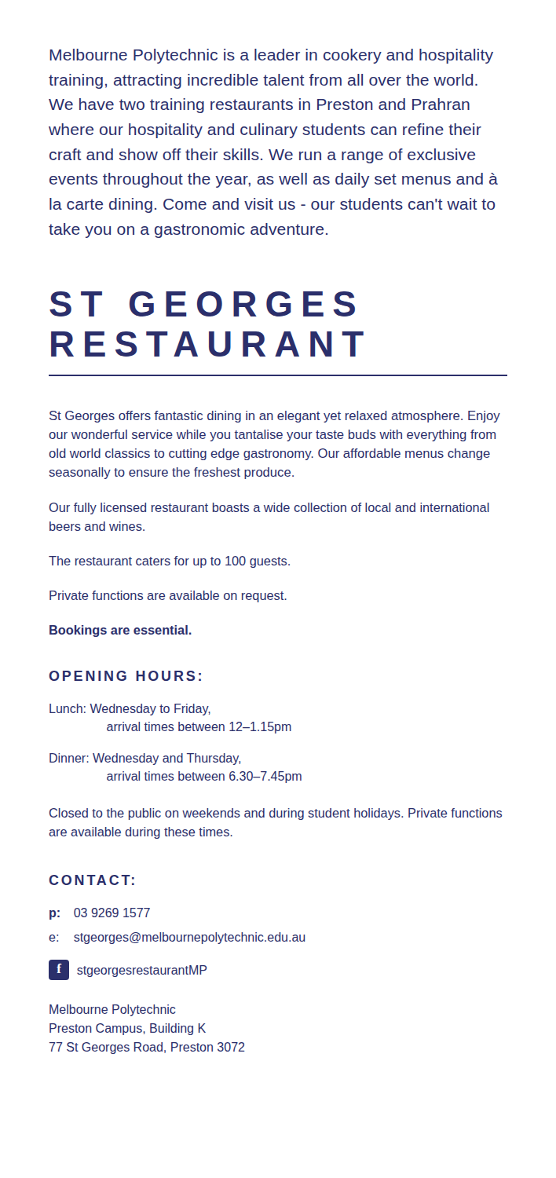Melbourne Polytechnic is a leader in cookery and hospitality training, attracting incredible talent from all over the world. We have two training restaurants in Preston and Prahran where our hospitality and culinary students can refine their craft and show off their skills. We run a range of exclusive events throughout the year, as well as daily set menus and à la carte dining. Come and visit us - our students can't wait to take you on a gastronomic adventure.
St Georges Restaurant
St Georges offers fantastic dining in an elegant yet relaxed atmosphere. Enjoy our wonderful service while you tantalise your taste buds with everything from old world classics to cutting edge gastronomy. Our affordable menus change seasonally to ensure the freshest produce.
Our fully licensed restaurant boasts a wide collection of local and international beers and wines.
The restaurant caters for up to 100 guests.
Private functions are available on request.
Bookings are essential.
Opening hours:
Lunch: Wednesday to Friday, arrival times between 12–1.15pm
Dinner: Wednesday and Thursday, arrival times between 6.30–7.45pm
Closed to the public on weekends and during student holidays. Private functions are available during these times.
Contact:
p: 03 9269 1577
e: stgeorges@melbournepolytechnic.edu.au
f stgeorgesrestaurantMP
Melbourne Polytechnic
Preston Campus, Building K
77 St Georges Road, Preston 3072